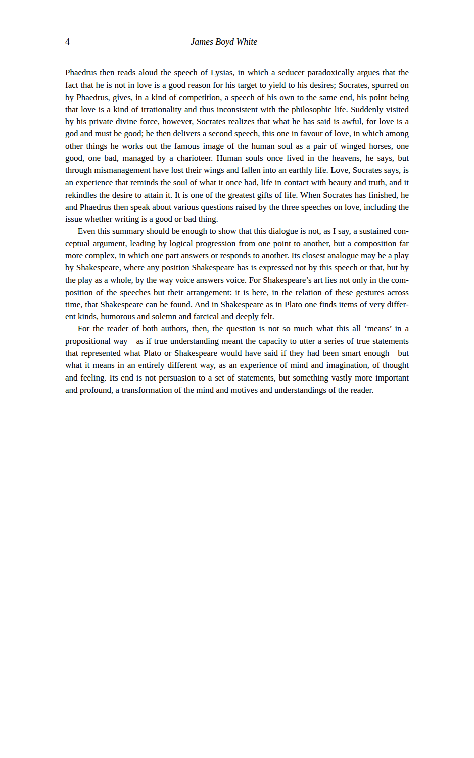4 James Boyd White
Phaedrus then reads aloud the speech of Lysias, in which a seducer paradoxically argues that the fact that he is not in love is a good reason for his target to yield to his desires; Socrates, spurred on by Phaedrus, gives, in a kind of competition, a speech of his own to the same end, his point being that love is a kind of irrationality and thus inconsistent with the philosophic life. Suddenly visited by his private divine force, however, Socrates realizes that what he has said is awful, for love is a god and must be good; he then delivers a second speech, this one in favour of love, in which among other things he works out the famous image of the human soul as a pair of winged horses, one good, one bad, managed by a charioteer. Human souls once lived in the heavens, he says, but through mismanagement have lost their wings and fallen into an earthly life. Love, Socrates says, is an experience that reminds the soul of what it once had, life in contact with beauty and truth, and it rekindles the desire to attain it. It is one of the greatest gifts of life. When Socrates has finished, he and Phaedrus then speak about various questions raised by the three speeches on love, including the issue whether writing is a good or bad thing.
Even this summary should be enough to show that this dialogue is not, as I say, a sustained conceptual argument, leading by logical progression from one point to another, but a composition far more complex, in which one part answers or responds to another. Its closest analogue may be a play by Shakespeare, where any position Shakespeare has is expressed not by this speech or that, but by the play as a whole, by the way voice answers voice. For Shakespeare’s art lies not only in the composition of the speeches but their arrangement: it is here, in the relation of these gestures across time, that Shakespeare can be found. And in Shakespeare as in Plato one finds items of very different kinds, humorous and solemn and farcical and deeply felt.
For the reader of both authors, then, the question is not so much what this all ‘means’ in a propositional way—as if true understanding meant the capacity to utter a series of true statements that represented what Plato or Shakespeare would have said if they had been smart enough—but what it means in an entirely different way, as an experience of mind and imagination, of thought and feeling. Its end is not persuasion to a set of statements, but something vastly more important and profound, a transformation of the mind and motives and understandings of the reader.